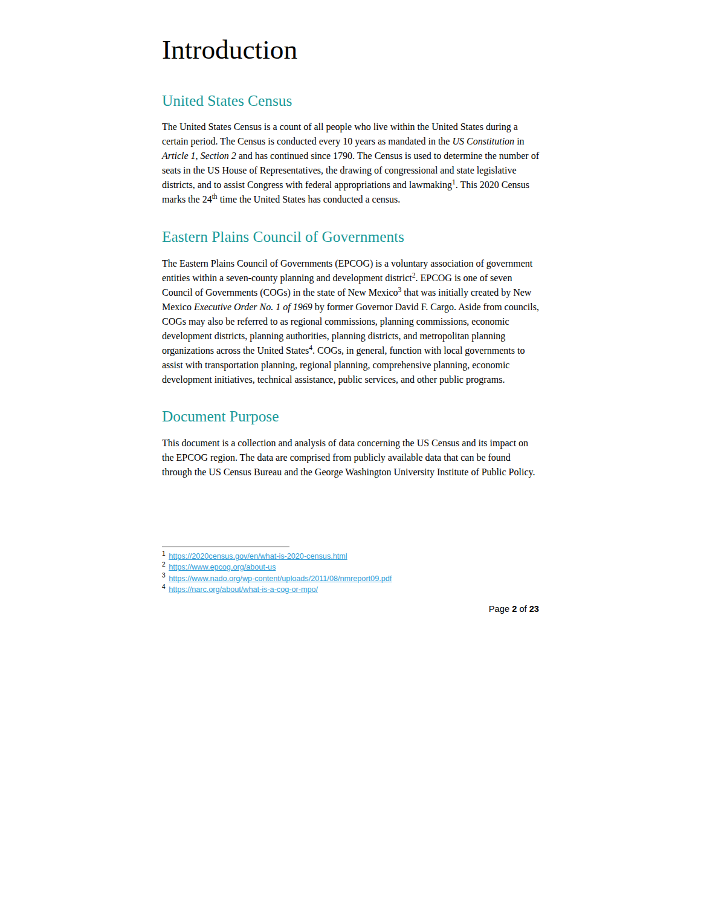Introduction
United States Census
The United States Census is a count of all people who live within the United States during a certain period. The Census is conducted every 10 years as mandated in the US Constitution in Article 1, Section 2 and has continued since 1790. The Census is used to determine the number of seats in the US House of Representatives, the drawing of congressional and state legislative districts, and to assist Congress with federal appropriations and lawmaking1. This 2020 Census marks the 24th time the United States has conducted a census.
Eastern Plains Council of Governments
The Eastern Plains Council of Governments (EPCOG) is a voluntary association of government entities within a seven-county planning and development district2. EPCOG is one of seven Council of Governments (COGs) in the state of New Mexico3 that was initially created by New Mexico Executive Order No. 1 of 1969 by former Governor David F. Cargo. Aside from councils, COGs may also be referred to as regional commissions, planning commissions, economic development districts, planning authorities, planning districts, and metropolitan planning organizations across the United States4. COGs, in general, function with local governments to assist with transportation planning, regional planning, comprehensive planning, economic development initiatives, technical assistance, public services, and other public programs.
Document Purpose
This document is a collection and analysis of data concerning the US Census and its impact on the EPCOG region. The data are comprised from publicly available data that can be found through the US Census Bureau and the George Washington University Institute of Public Policy.
1 https://2020census.gov/en/what-is-2020-census.html
2 https://www.epcog.org/about-us
3 https://www.nado.org/wp-content/uploads/2011/08/nmreport09.pdf
4 https://narc.org/about/what-is-a-cog-or-mpo/
Page 2 of 23